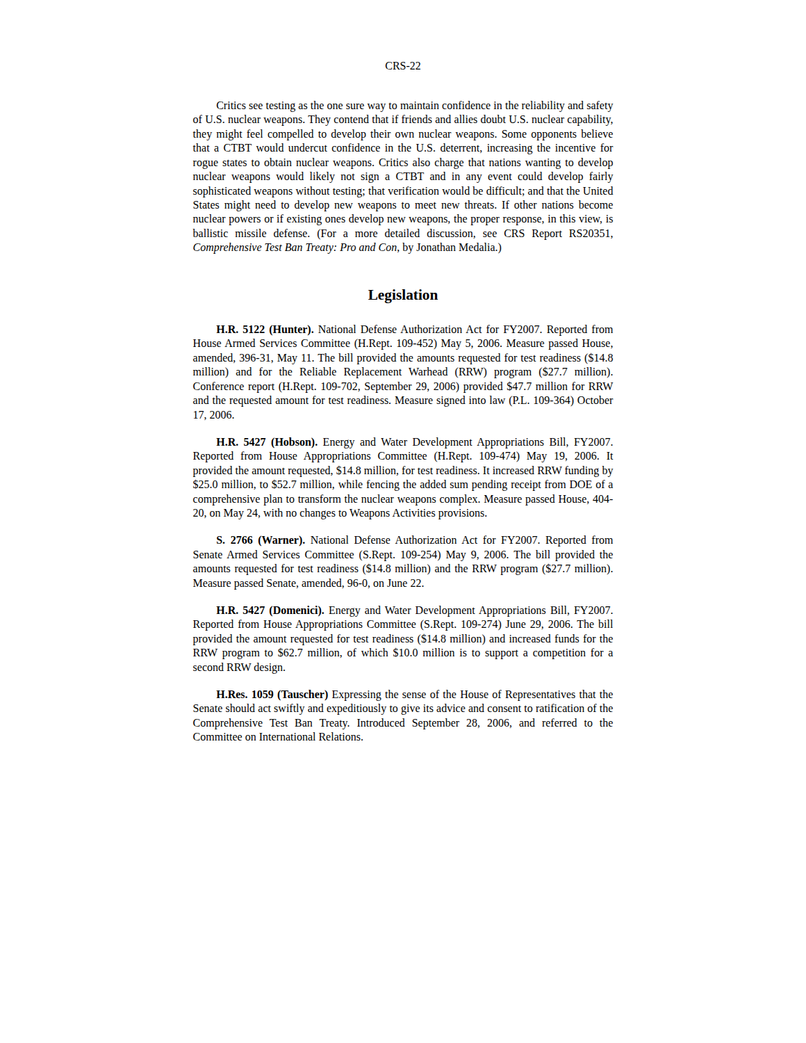CRS-22
Critics see testing as the one sure way to maintain confidence in the reliability and safety of U.S. nuclear weapons. They contend that if friends and allies doubt U.S. nuclear capability, they might feel compelled to develop their own nuclear weapons. Some opponents believe that a CTBT would undercut confidence in the U.S. deterrent, increasing the incentive for rogue states to obtain nuclear weapons. Critics also charge that nations wanting to develop nuclear weapons would likely not sign a CTBT and in any event could develop fairly sophisticated weapons without testing; that verification would be difficult; and that the United States might need to develop new weapons to meet new threats. If other nations become nuclear powers or if existing ones develop new weapons, the proper response, in this view, is ballistic missile defense. (For a more detailed discussion, see CRS Report RS20351, Comprehensive Test Ban Treaty: Pro and Con, by Jonathan Medalia.)
Legislation
H.R. 5122 (Hunter). National Defense Authorization Act for FY2007. Reported from House Armed Services Committee (H.Rept. 109-452) May 5, 2006. Measure passed House, amended, 396-31, May 11. The bill provided the amounts requested for test readiness ($14.8 million) and for the Reliable Replacement Warhead (RRW) program ($27.7 million). Conference report (H.Rept. 109-702, September 29, 2006) provided $47.7 million for RRW and the requested amount for test readiness. Measure signed into law (P.L. 109-364) October 17, 2006.
H.R. 5427 (Hobson). Energy and Water Development Appropriations Bill, FY2007. Reported from House Appropriations Committee (H.Rept. 109-474) May 19, 2006. It provided the amount requested, $14.8 million, for test readiness. It increased RRW funding by $25.0 million, to $52.7 million, while fencing the added sum pending receipt from DOE of a comprehensive plan to transform the nuclear weapons complex. Measure passed House, 404-20, on May 24, with no changes to Weapons Activities provisions.
S. 2766 (Warner). National Defense Authorization Act for FY2007. Reported from Senate Armed Services Committee (S.Rept. 109-254) May 9, 2006. The bill provided the amounts requested for test readiness ($14.8 million) and the RRW program ($27.7 million). Measure passed Senate, amended, 96-0, on June 22.
H.R. 5427 (Domenici). Energy and Water Development Appropriations Bill, FY2007. Reported from House Appropriations Committee (S.Rept. 109-274) June 29, 2006. The bill provided the amount requested for test readiness ($14.8 million) and increased funds for the RRW program to $62.7 million, of which $10.0 million is to support a competition for a second RRW design.
H.Res. 1059 (Tauscher) Expressing the sense of the House of Representatives that the Senate should act swiftly and expeditiously to give its advice and consent to ratification of the Comprehensive Test Ban Treaty. Introduced September 28, 2006, and referred to the Committee on International Relations.